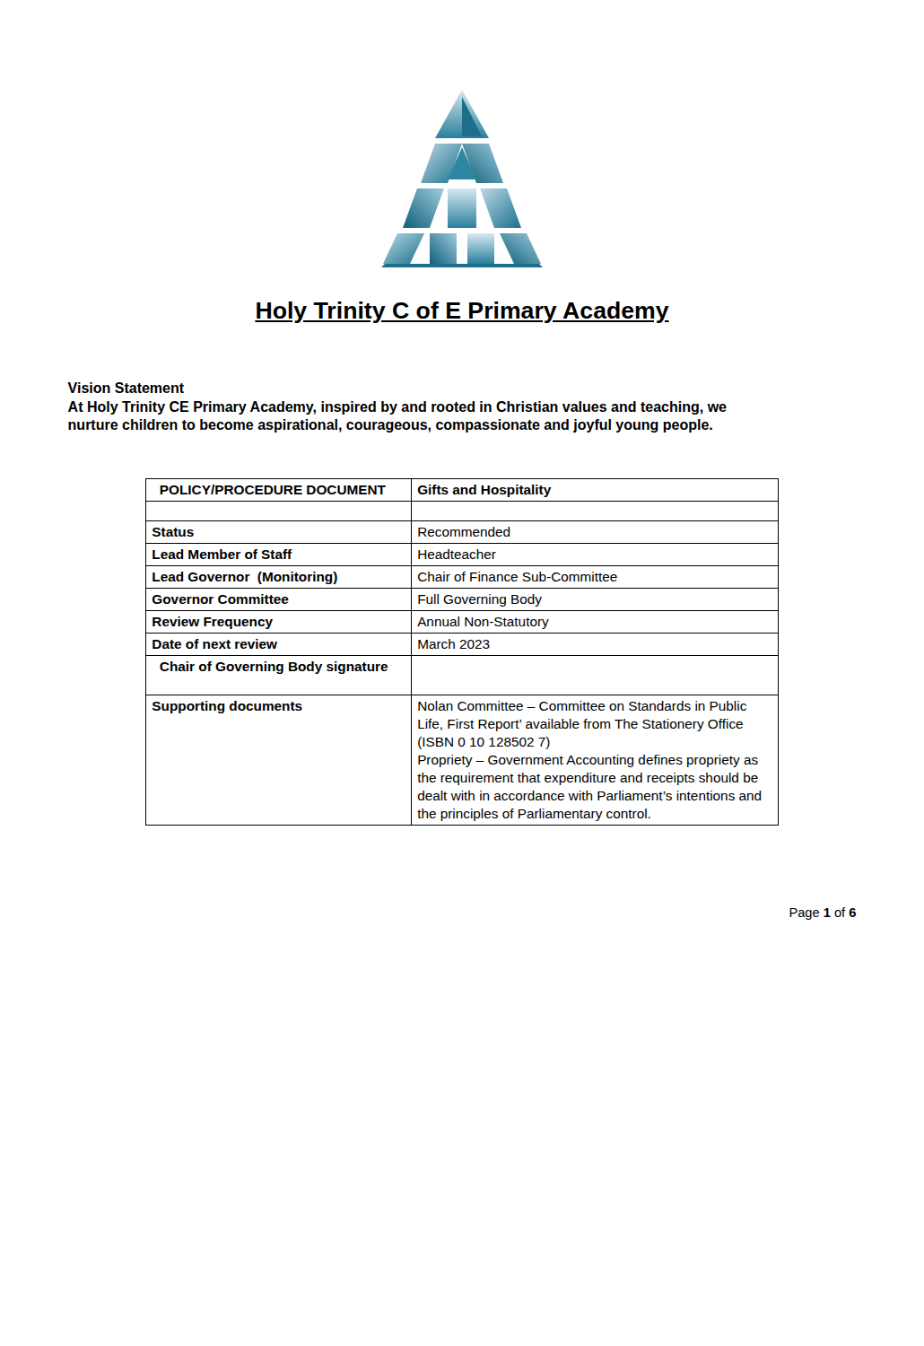Holy Trinity C of E Primary Academy
Vision Statement
At Holy Trinity CE Primary Academy, inspired by and rooted in Christian values and teaching, we nurture children to become aspirational, courageous, compassionate and joyful young people.
| POLICY/PROCEDURE DOCUMENT | Gifts and Hospitality |
| Status | Recommended |
| Lead Member of Staff | Headteacher |
| Lead Governor (Monitoring) | Chair of Finance Sub-Committee |
| Governor Committee | Full Governing Body |
| Review Frequency | Annual Non-Statutory |
| Date of next review | March 2023 |
| Chair of Governing Body signature | |
| Supporting documents | Nolan Committee – Committee on Standards in Public Life, First Report’ available from The Stationery Office (ISBN 0 10 128502 7) Propriety – Government Accounting defines propriety as the requirement that expenditure and receipts should be dealt with in accordance with Parliament’s intentions and the principles of Parliamentary control. |
Page 1 of 6